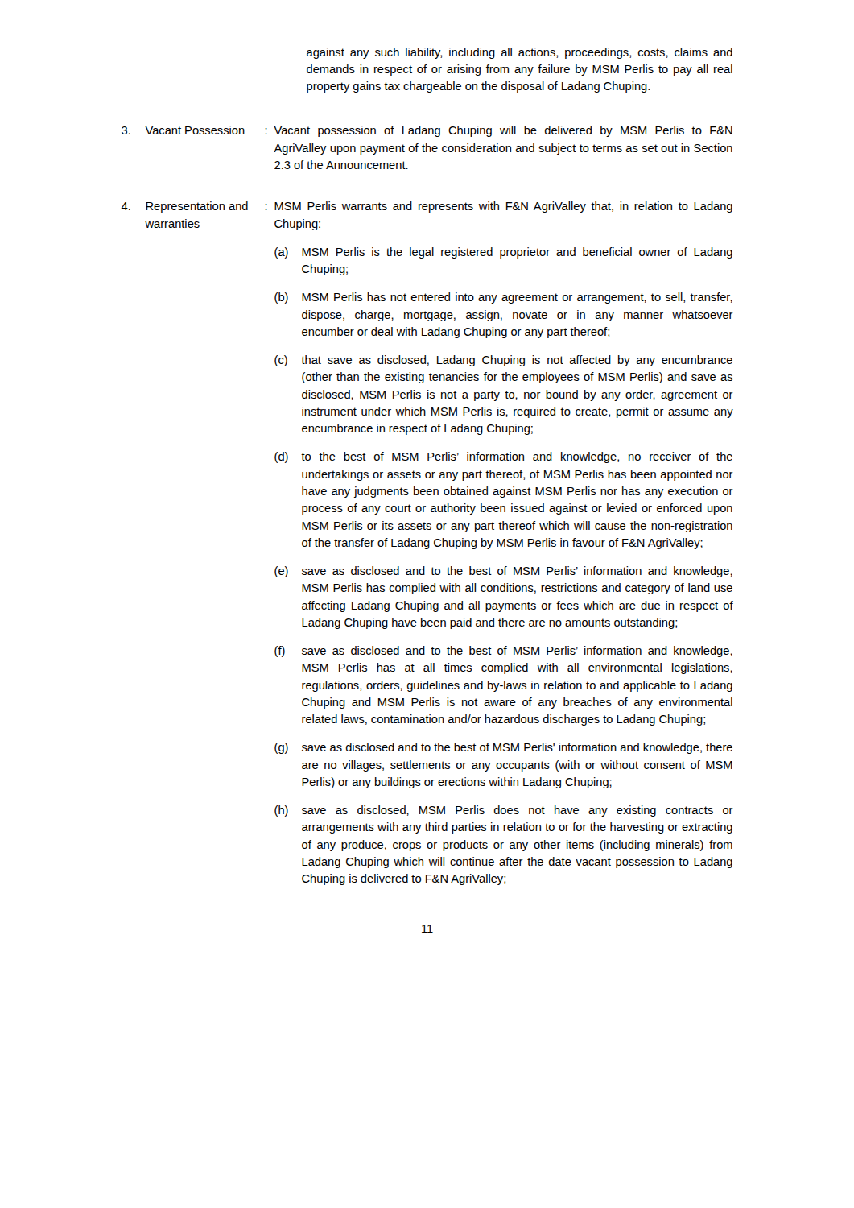against any such liability, including all actions, proceedings, costs, claims and demands in respect of or arising from any failure by MSM Perlis to pay all real property gains tax chargeable on the disposal of Ladang Chuping.
3.
Vacant Possession
:
Vacant possession of Ladang Chuping will be delivered by MSM Perlis to F&N AgriValley upon payment of the consideration and subject to terms as set out in Section 2.3 of the Announcement.
4.
Representation and warranties
:
MSM Perlis warrants and represents with F&N AgriValley that, in relation to Ladang Chuping:
(a) MSM Perlis is the legal registered proprietor and beneficial owner of Ladang Chuping;
(b) MSM Perlis has not entered into any agreement or arrangement, to sell, transfer, dispose, charge, mortgage, assign, novate or in any manner whatsoever encumber or deal with Ladang Chuping or any part thereof;
(c) that save as disclosed, Ladang Chuping is not affected by any encumbrance (other than the existing tenancies for the employees of MSM Perlis) and save as disclosed, MSM Perlis is not a party to, nor bound by any order, agreement or instrument under which MSM Perlis is, required to create, permit or assume any encumbrance in respect of Ladang Chuping;
(d) to the best of MSM Perlis’ information and knowledge, no receiver of the undertakings or assets or any part thereof, of MSM Perlis has been appointed nor have any judgments been obtained against MSM Perlis nor has any execution or process of any court or authority been issued against or levied or enforced upon MSM Perlis or its assets or any part thereof which will cause the non-registration of the transfer of Ladang Chuping by MSM Perlis in favour of F&N AgriValley;
(e) save as disclosed and to the best of MSM Perlis’ information and knowledge, MSM Perlis has complied with all conditions, restrictions and category of land use affecting Ladang Chuping and all payments or fees which are due in respect of Ladang Chuping have been paid and there are no amounts outstanding;
(f) save as disclosed and to the best of MSM Perlis’ information and knowledge, MSM Perlis has at all times complied with all environmental legislations, regulations, orders, guidelines and by-laws in relation to and applicable to Ladang Chuping and MSM Perlis is not aware of any breaches of any environmental related laws, contamination and/or hazardous discharges to Ladang Chuping;
(g) save as disclosed and to the best of MSM Perlis' information and knowledge, there are no villages, settlements or any occupants (with or without consent of MSM Perlis) or any buildings or erections within Ladang Chuping;
(h) save as disclosed, MSM Perlis does not have any existing contracts or arrangements with any third parties in relation to or for the harvesting or extracting of any produce, crops or products or any other items (including minerals) from Ladang Chuping which will continue after the date vacant possession to Ladang Chuping is delivered to F&N AgriValley;
11